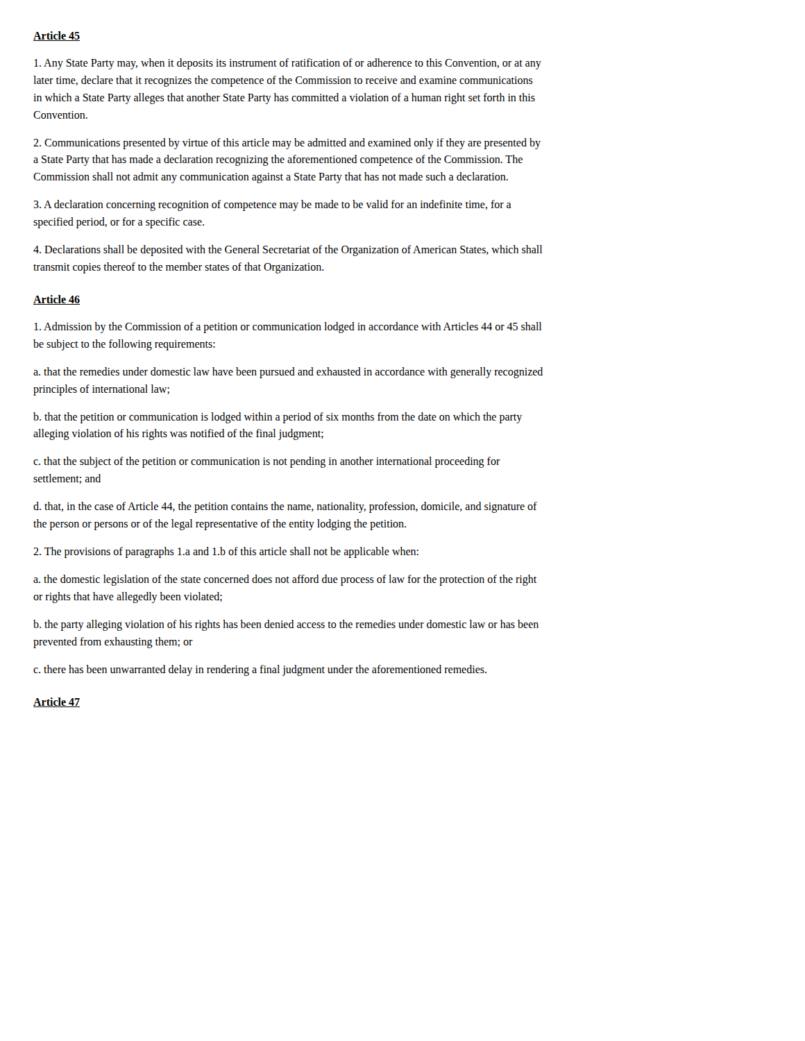Article 45
1. Any State Party may, when it deposits its instrument of ratification of or adherence to this Convention, or at any later time, declare that it recognizes the competence of the Commission to receive and examine communications in which a State Party alleges that another State Party has committed a violation of a human right set forth in this Convention.
2. Communications presented by virtue of this article may be admitted and examined only if they are presented by a State Party that has made a declaration recognizing the aforementioned competence of the Commission. The Commission shall not admit any communication against a State Party that has not made such a declaration.
3. A declaration concerning recognition of competence may be made to be valid for an indefinite time, for a specified period, or for a specific case.
4. Declarations shall be deposited with the General Secretariat of the Organization of American States, which shall transmit copies thereof to the member states of that Organization.
Article 46
1. Admission by the Commission of a petition or communication lodged in accordance with Articles 44 or 45 shall be subject to the following requirements:
a. that the remedies under domestic law have been pursued and exhausted in accordance with generally recognized principles of international law;
b. that the petition or communication is lodged within a period of six months from the date on which the party alleging violation of his rights was notified of the final judgment;
c. that the subject of the petition or communication is not pending in another international proceeding for settlement; and
d. that, in the case of Article 44, the petition contains the name, nationality, profession, domicile, and signature of the person or persons or of the legal representative of the entity lodging the petition.
2. The provisions of paragraphs 1.a and 1.b of this article shall not be applicable when:
a. the domestic legislation of the state concerned does not afford due process of law for the protection of the right or rights that have allegedly been violated;
b. the party alleging violation of his rights has been denied access to the remedies under domestic law or has been prevented from exhausting them; or
c. there has been unwarranted delay in rendering a final judgment under the aforementioned remedies.
Article 47